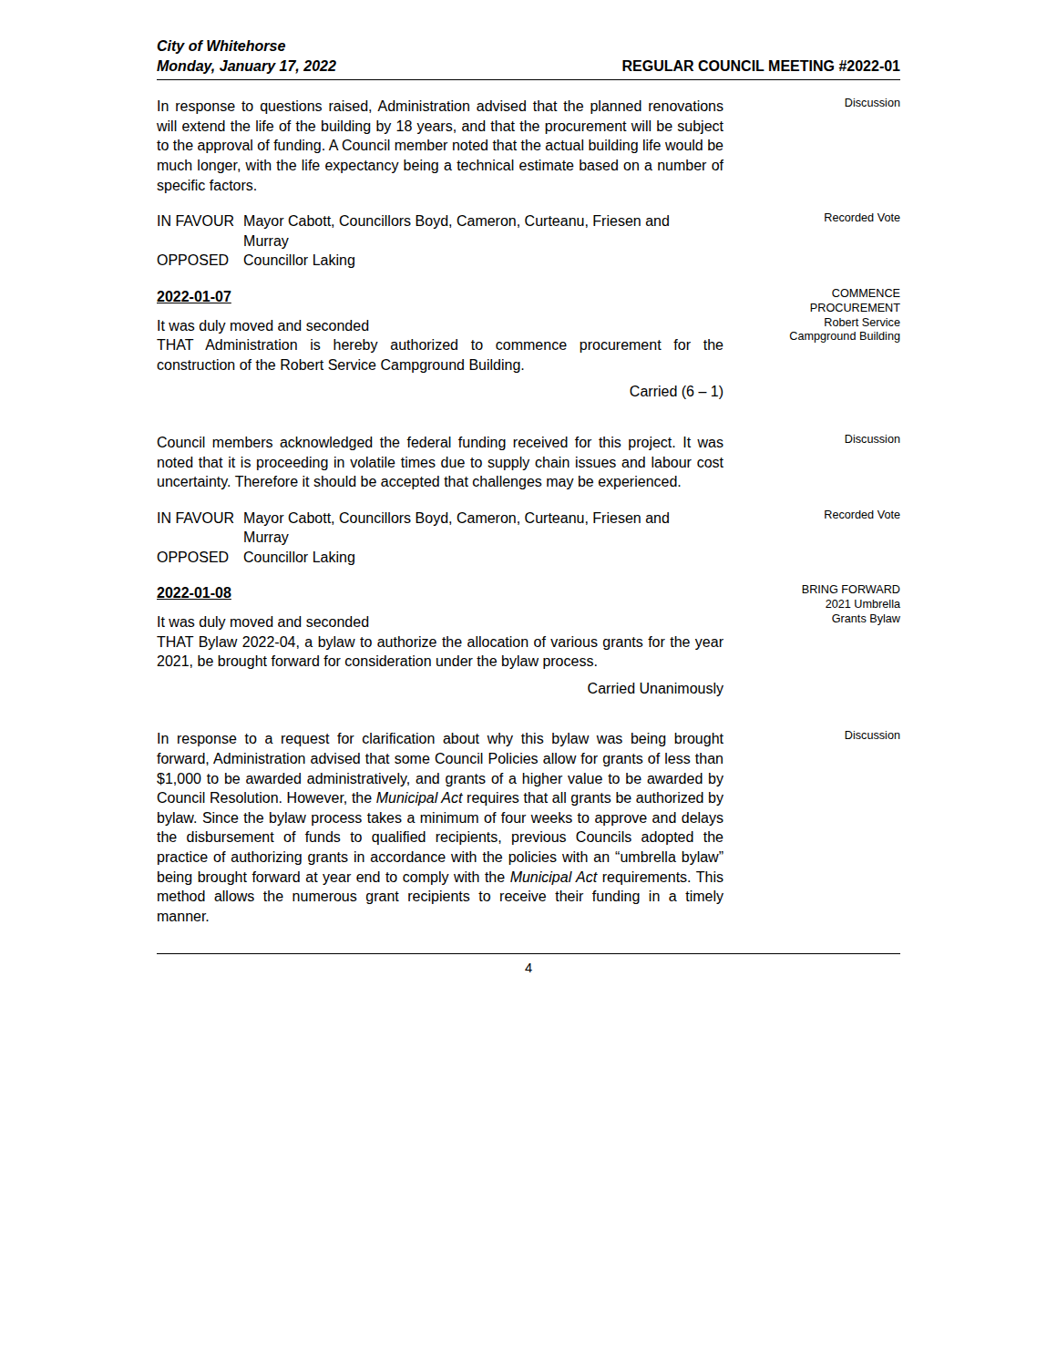City of Whitehorse
Monday, January 17, 2022 REGULAR COUNCIL MEETING #2022-01
In response to questions raised, Administration advised that the planned renovations will extend the life of the building by 18 years, and that the procurement will be subject to the approval of funding. A Council member noted that the actual building life would be much longer, with the life expectancy being a technical estimate based on a number of specific factors.
Discussion
| IN FAVOUR | Mayor Cabott, Councillors Boyd, Cameron, Curteanu, Friesen and Murray |
| OPPOSED | Councillor Laking |
Recorded Vote
2022-01-07
It was duly moved and seconded
THAT Administration is hereby authorized to commence procurement for the construction of the Robert Service Campground Building.
Carried (6 – 1)
Commence
Procurement
Robert Service
Campground Building
Council members acknowledged the federal funding received for this project. It was noted that it is proceeding in volatile times due to supply chain issues and labour cost uncertainty. Therefore it should be accepted that challenges may be experienced.
Discussion
| IN FAVOUR | Mayor Cabott, Councillors Boyd, Cameron, Curteanu, Friesen and Murray |
| OPPOSED | Councillor Laking |
Recorded Vote
2022-01-08
It was duly moved and seconded
THAT Bylaw 2022-04, a bylaw to authorize the allocation of various grants for the year 2021, be brought forward for consideration under the bylaw process.
Carried Unanimously
Bring Forward
2021 Umbrella
Grants Bylaw
In response to a request for clarification about why this bylaw was being brought forward, Administration advised that some Council Policies allow for grants of less than $1,000 to be awarded administratively, and grants of a higher value to be awarded by Council Resolution. However, the Municipal Act requires that all grants be authorized by bylaw. Since the bylaw process takes a minimum of four weeks to approve and delays the disbursement of funds to qualified recipients, previous Councils adopted the practice of authorizing grants in accordance with the policies with an “umbrella bylaw” being brought forward at year end to comply with the Municipal Act requirements. This method allows the numerous grant recipients to receive their funding in a timely manner.
Discussion
4